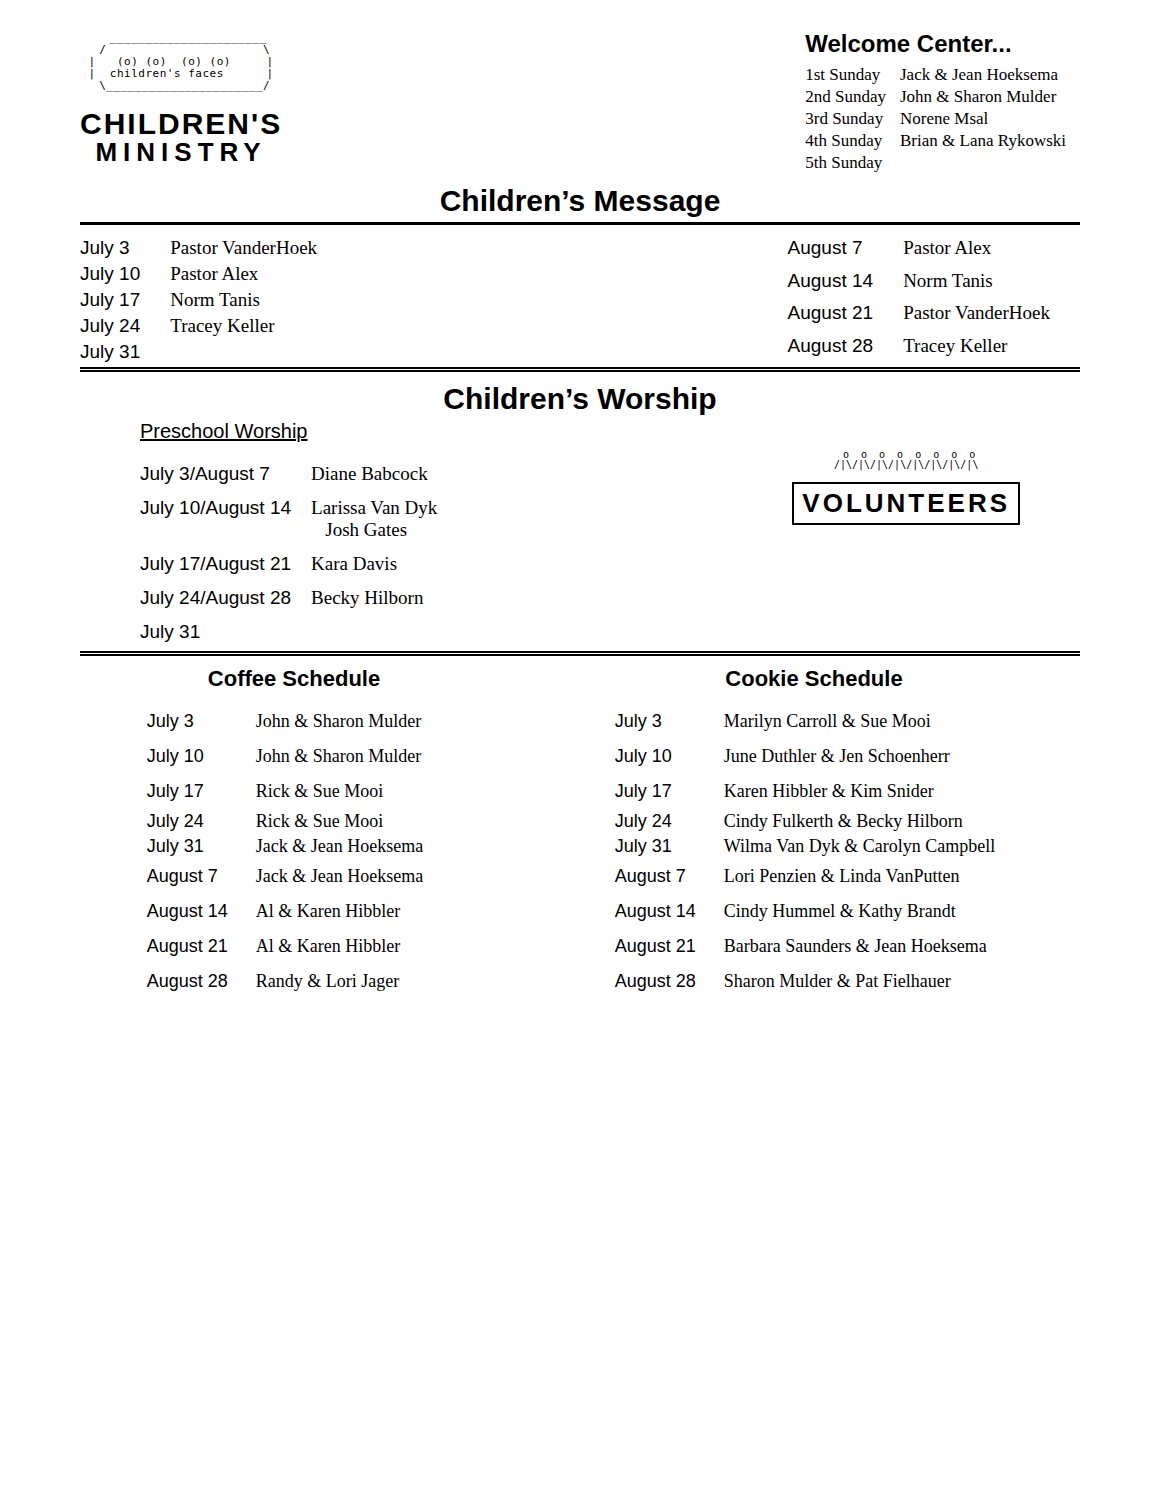______________________ / \ | (o) (o) (o) (o) | | children's faces | \______________________/
CHILDREN'S MINISTRY
Welcome Center...
| 1st Sunday | Jack & Jean Hoeksema |
| 2nd Sunday | John & Sharon Mulder |
| 3rd Sunday | Norene Msal |
| 4th Sunday | Brian & Lana Rykowski |
| 5th Sunday | |
Children’s Message
| July 3 | Pastor VanderHoek |
| July 10 | Pastor Alex |
| July 17 | Norm Tanis |
| July 24 | Tracey Keller |
| July 31 | |
| August 7 | Pastor Alex |
| August 14 | Norm Tanis |
| August 21 | Pastor VanderHoek |
| August 28 | Tracey Keller |
Children’s Worship
Preschool Worship
| July 3/August 7 | Diane Babcock |
| July 10/August 14 | Larissa Van Dyk Josh Gates |
| July 17/August 21 | Kara Davis |
| July 24/August 28 | Becky Hilborn |
| July 31 | |
o o o o o o o o /|\/|\/|\/|\/|\/|\/|\/|\
VOLUNTEERS
Coffee Schedule
| July 3 | John & Sharon Mulder |
| July 10 | John & Sharon Mulder |
| July 17 | Rick & Sue Mooi |
| July 24 | Rick & Sue Mooi |
| July 31 | Jack & Jean Hoeksema |
| August 7 | Jack & Jean Hoeksema |
| August 14 | Al & Karen Hibbler |
| August 21 | Al & Karen Hibbler |
| August 28 | Randy & Lori Jager |
Cookie Schedule
| July 3 | Marilyn Carroll & Sue Mooi |
| July 10 | June Duthler & Jen Schoenherr |
| July 17 | Karen Hibbler & Kim Snider |
| July 24 | Cindy Fulkerth & Becky Hilborn |
| July 31 | Wilma Van Dyk & Carolyn Campbell |
| August 7 | Lori Penzien & Linda VanPutten |
| August 14 | Cindy Hummel & Kathy Brandt |
| August 21 | Barbara Saunders & Jean Hoeksema |
| August 28 | Sharon Mulder & Pat Fielhauer |